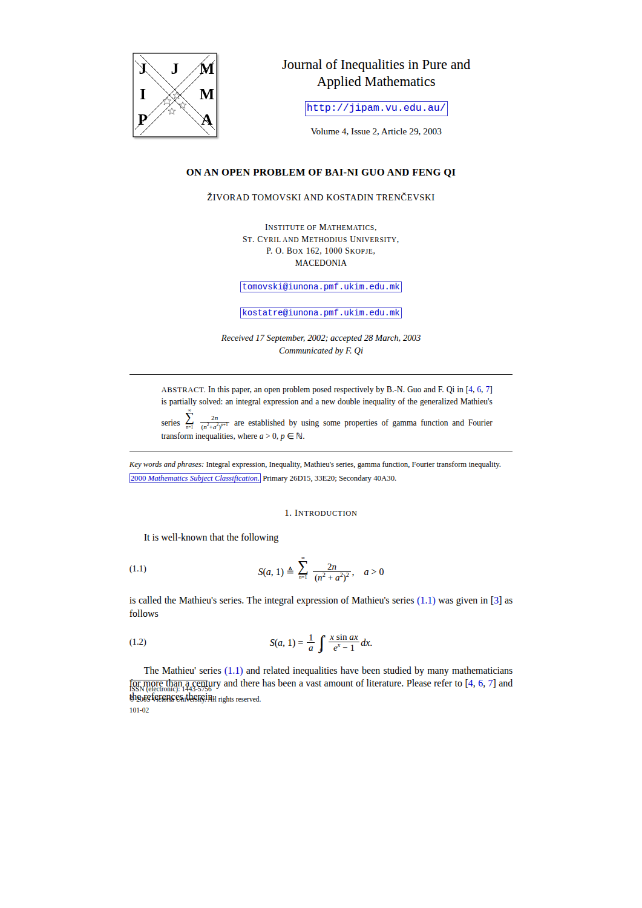J I P J M M A
Journal of Inequalities in Pure and
Applied Mathematics
http://jipam.vu.edu.au/
Volume 4, Issue 2, Article 29, 2003
ON AN OPEN PROBLEM OF BAI-NI GUO AND FENG QI
ŽIVORAD TOMOVSKI AND KOSTADIN TRENČEVSKI
INSTITUTE OF MATHEMATICS,
ST. CYRIL AND METHODIUS UNIVERSITY,
P. O. BOX 162, 1000 SKOPJE,
MACEDONIA
tomovski@iunona.pmf.ukim.edu.mk
kostatre@iunona.pmf.ukim.edu.mk
Received 17 September, 2002; accepted 28 March, 2003
Communicated by F. Qi
ABSTRACT. In this paper, an open problem posed respectively by B.-N. Guo and F. Qi in [4, 6, 7] is partially solved: an integral expression and a new double inequality of the generalized Mathieu's series ∞∑n=1 2n(n2+a2)p+1 are established by using some properties of gamma function and Fourier transform inequalities, where a > 0, p ∈ ℕ.
Key words and phrases: Integral expression, Inequality, Mathieu's series, gamma function, Fourier transform inequality.
2000 Mathematics Subject Classification. Primary 26D15, 33E20; Secondary 40A30.
1. INTRODUCTION
It is well-known that the following
(1.1)
S(a, 1) ≜ ∞∑n=1 2n(n2 + a2)2, a > 0
is called the Mathieu's series. The integral expression of Mathieu's series (1.1) was given in [3] as follows
(1.2)
S(a, 1) = 1 a ∞∫0 x sin ax ex − 1 dx.
The Mathieu' series (1.1) and related inequalities have been studied by many mathematicians for more than a century and there has been a vast amount of literature. Please refer to [4, 6, 7] and the references therein.
ISSN (electronic): 1443-5756
© 2003 Victoria University. All rights reserved.
101-02